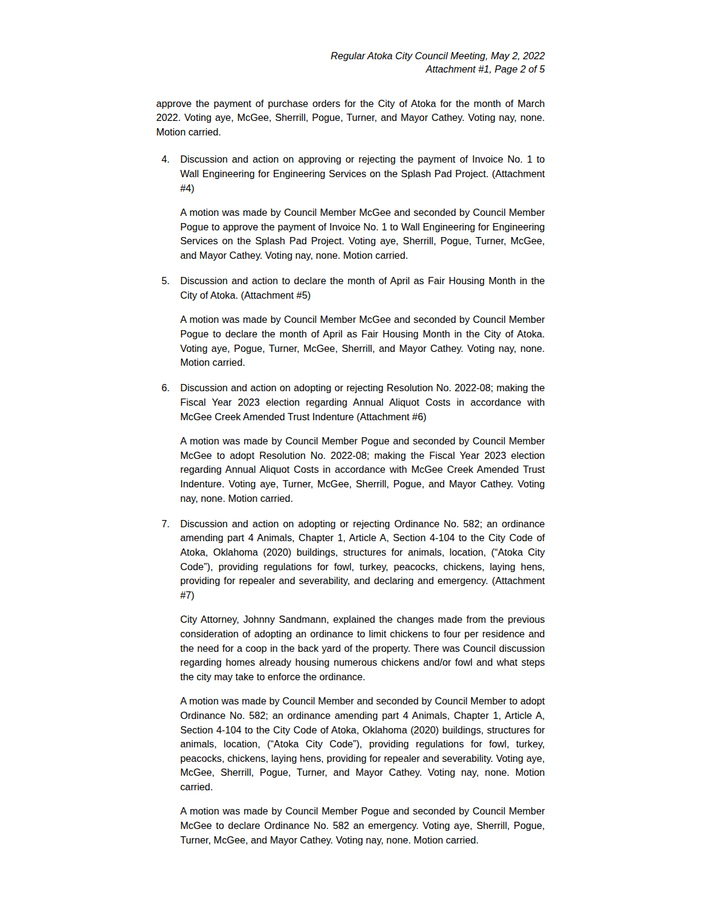Regular Atoka City Council Meeting, May 2, 2022 Attachment #1, Page 2 of 5
approve the payment of purchase orders for the City of Atoka for the month of March 2022. Voting aye, McGee, Sherrill, Pogue, Turner, and Mayor Cathey. Voting nay, none. Motion carried.
4.
Discussion and action on approving or rejecting the payment of Invoice No. 1 to Wall Engineering for Engineering Services on the Splash Pad Project. (Attachment #4)
A motion was made by Council Member McGee and seconded by Council Member Pogue to approve the payment of Invoice No. 1 to Wall Engineering for Engineering Services on the Splash Pad Project. Voting aye, Sherrill, Pogue, Turner, McGee, and Mayor Cathey. Voting nay, none. Motion carried.
5.
Discussion and action to declare the month of April as Fair Housing Month in the City of Atoka. (Attachment #5)
A motion was made by Council Member McGee and seconded by Council Member Pogue to declare the month of April as Fair Housing Month in the City of Atoka. Voting aye, Pogue, Turner, McGee, Sherrill, and Mayor Cathey. Voting nay, none. Motion carried.
6.
Discussion and action on adopting or rejecting Resolution No. 2022-08; making the Fiscal Year 2023 election regarding Annual Aliquot Costs in accordance with McGee Creek Amended Trust Indenture (Attachment #6)
A motion was made by Council Member Pogue and seconded by Council Member McGee to adopt Resolution No. 2022-08; making the Fiscal Year 2023 election regarding Annual Aliquot Costs in accordance with McGee Creek Amended Trust Indenture. Voting aye, Turner, McGee, Sherrill, Pogue, and Mayor Cathey. Voting nay, none. Motion carried.
7.
Discussion and action on adopting or rejecting Ordinance No. 582; an ordinance amending part 4 Animals, Chapter 1, Article A, Section 4-104 to the City Code of Atoka, Oklahoma (2020) buildings, structures for animals, location, (“Atoka City Code”), providing regulations for fowl, turkey, peacocks, chickens, laying hens, providing for repealer and severability, and declaring and emergency. (Attachment #7)
City Attorney, Johnny Sandmann, explained the changes made from the previous consideration of adopting an ordinance to limit chickens to four per residence and the need for a coop in the back yard of the property. There was Council discussion regarding homes already housing numerous chickens and/or fowl and what steps the city may take to enforce the ordinance.
A motion was made by Council Member and seconded by Council Member to adopt Ordinance No. 582; an ordinance amending part 4 Animals, Chapter 1, Article A, Section 4-104 to the City Code of Atoka, Oklahoma (2020) buildings, structures for animals, location, (“Atoka City Code”), providing regulations for fowl, turkey, peacocks, chickens, laying hens, providing for repealer and severability. Voting aye, McGee, Sherrill, Pogue, Turner, and Mayor Cathey. Voting nay, none. Motion carried.
A motion was made by Council Member Pogue and seconded by Council Member McGee to declare Ordinance No. 582 an emergency. Voting aye, Sherrill, Pogue, Turner, McGee, and Mayor Cathey. Voting nay, none. Motion carried.